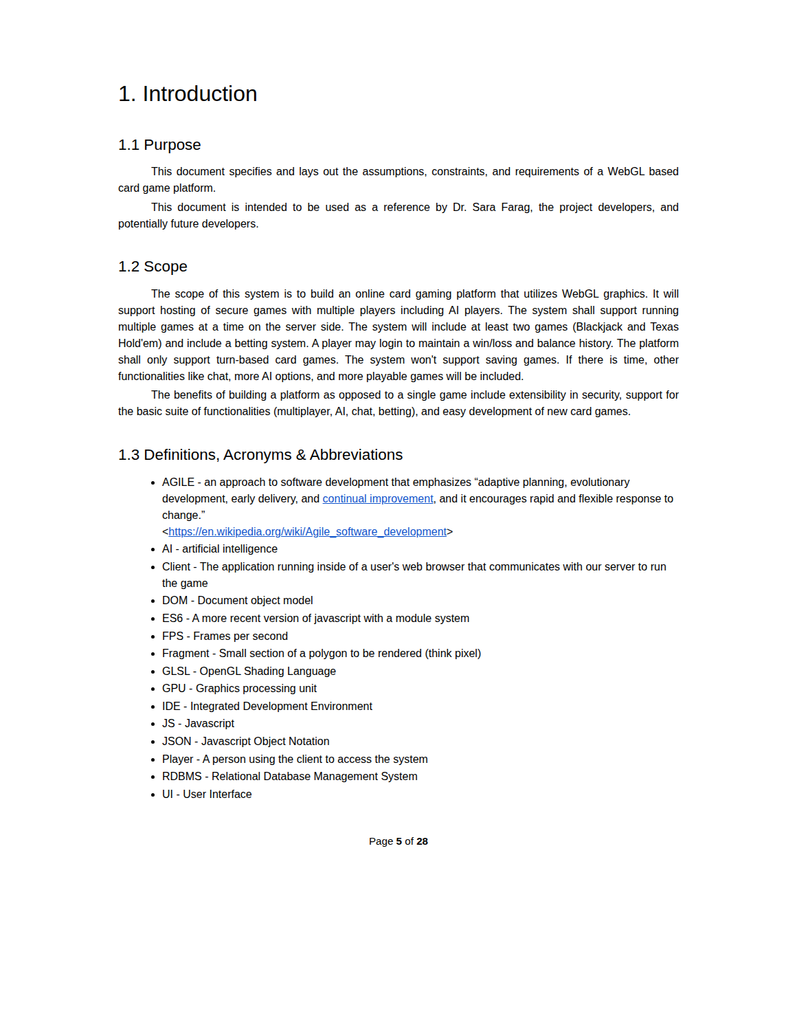1. Introduction
1.1 Purpose
This document specifies and lays out the assumptions, constraints, and requirements of a WebGL based card game platform.
This document is intended to be used as a reference by Dr. Sara Farag, the project developers, and potentially future developers.
1.2 Scope
The scope of this system is to build an online card gaming platform that utilizes WebGL graphics. It will support hosting of secure games with multiple players including AI players. The system shall support running multiple games at a time on the server side. The system will include at least two games (Blackjack and Texas Hold'em) and include a betting system. A player may login to maintain a win/loss and balance history. The platform shall only support turn-based card games. The system won't support saving games. If there is time, other functionalities like chat, more AI options, and more playable games will be included.
The benefits of building a platform as opposed to a single game include extensibility in security, support for the basic suite of functionalities (multiplayer, AI, chat, betting), and easy development of new card games.
1.3 Definitions, Acronyms & Abbreviations
AGILE - an approach to software development that emphasizes “adaptive planning, evolutionary development, early delivery, and continual improvement, and it encourages rapid and flexible response to change.”
<https://en.wikipedia.org/wiki/Agile_software_development>
AI - artificial intelligence
Client - The application running inside of a user's web browser that communicates with our server to run the game
DOM - Document object model
ES6 - A more recent version of javascript with a module system
FPS - Frames per second
Fragment - Small section of a polygon to be rendered (think pixel)
GLSL - OpenGL Shading Language
GPU - Graphics processing unit
IDE - Integrated Development Environment
JS - Javascript
JSON - Javascript Object Notation
Player - A person using the client to access the system
RDBMS - Relational Database Management System
UI - User Interface
Page 5 of 28